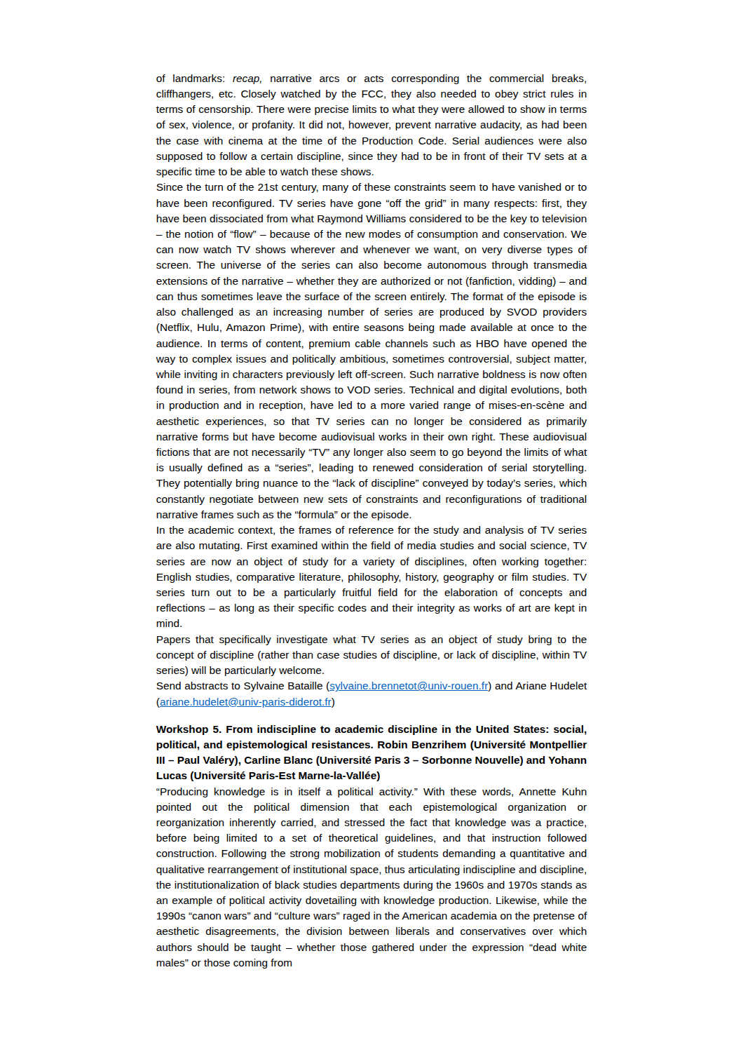of landmarks: recap, narrative arcs or acts corresponding the commercial breaks, cliffhangers, etc. Closely watched by the FCC, they also needed to obey strict rules in terms of censorship. There were precise limits to what they were allowed to show in terms of sex, violence, or profanity. It did not, however, prevent narrative audacity, as had been the case with cinema at the time of the Production Code. Serial audiences were also supposed to follow a certain discipline, since they had to be in front of their TV sets at a specific time to be able to watch these shows.
Since the turn of the 21st century, many of these constraints seem to have vanished or to have been reconfigured. TV series have gone “off the grid” in many respects: first, they have been dissociated from what Raymond Williams considered to be the key to television – the notion of “flow” – because of the new modes of consumption and conservation. We can now watch TV shows wherever and whenever we want, on very diverse types of screen. The universe of the series can also become autonomous through transmedia extensions of the narrative – whether they are authorized or not (fanfiction, vidding) – and can thus sometimes leave the surface of the screen entirely. The format of the episode is also challenged as an increasing number of series are produced by SVOD providers (Netflix, Hulu, Amazon Prime), with entire seasons being made available at once to the audience. In terms of content, premium cable channels such as HBO have opened the way to complex issues and politically ambitious, sometimes controversial, subject matter, while inviting in characters previously left off-screen. Such narrative boldness is now often found in series, from network shows to VOD series. Technical and digital evolutions, both in production and in reception, have led to a more varied range of mises-en-scène and aesthetic experiences, so that TV series can no longer be considered as primarily narrative forms but have become audiovisual works in their own right. These audiovisual fictions that are not necessarily “TV” any longer also seem to go beyond the limits of what is usually defined as a “series”, leading to renewed consideration of serial storytelling. They potentially bring nuance to the “lack of discipline” conveyed by today’s series, which constantly negotiate between new sets of constraints and reconfigurations of traditional narrative frames such as the “formula” or the episode.
In the academic context, the frames of reference for the study and analysis of TV series are also mutating. First examined within the field of media studies and social science, TV series are now an object of study for a variety of disciplines, often working together: English studies, comparative literature, philosophy, history, geography or film studies. TV series turn out to be a particularly fruitful field for the elaboration of concepts and reflections – as long as their specific codes and their integrity as works of art are kept in mind.
Papers that specifically investigate what TV series as an object of study bring to the concept of discipline (rather than case studies of discipline, or lack of discipline, within TV series) will be particularly welcome.
Send abstracts to Sylvaine Bataille (sylvaine.brennetot@univ-rouen.fr) and Ariane Hudelet (ariane.hudelet@univ-paris-diderot.fr)
Workshop 5. From indiscipline to academic discipline in the United States: social, political, and epistemological resistances. Robin Benzrihem (Université Montpellier III – Paul Valéry), Carline Blanc (Université Paris 3 – Sorbonne Nouvelle) and Yohann Lucas (Université Paris-Est Marne-la-Vallée)
“Producing knowledge is in itself a political activity.” With these words, Annette Kuhn pointed out the political dimension that each epistemological organization or reorganization inherently carried, and stressed the fact that knowledge was a practice, before being limited to a set of theoretical guidelines, and that instruction followed construction. Following the strong mobilization of students demanding a quantitative and qualitative rearrangement of institutional space, thus articulating indiscipline and discipline, the institutionalization of black studies departments during the 1960s and 1970s stands as an example of political activity dovetailing with knowledge production. Likewise, while the 1990s “canon wars” and “culture wars” raged in the American academia on the pretense of aesthetic disagreements, the division between liberals and conservatives over which authors should be taught – whether those gathered under the expression “dead white males” or those coming from